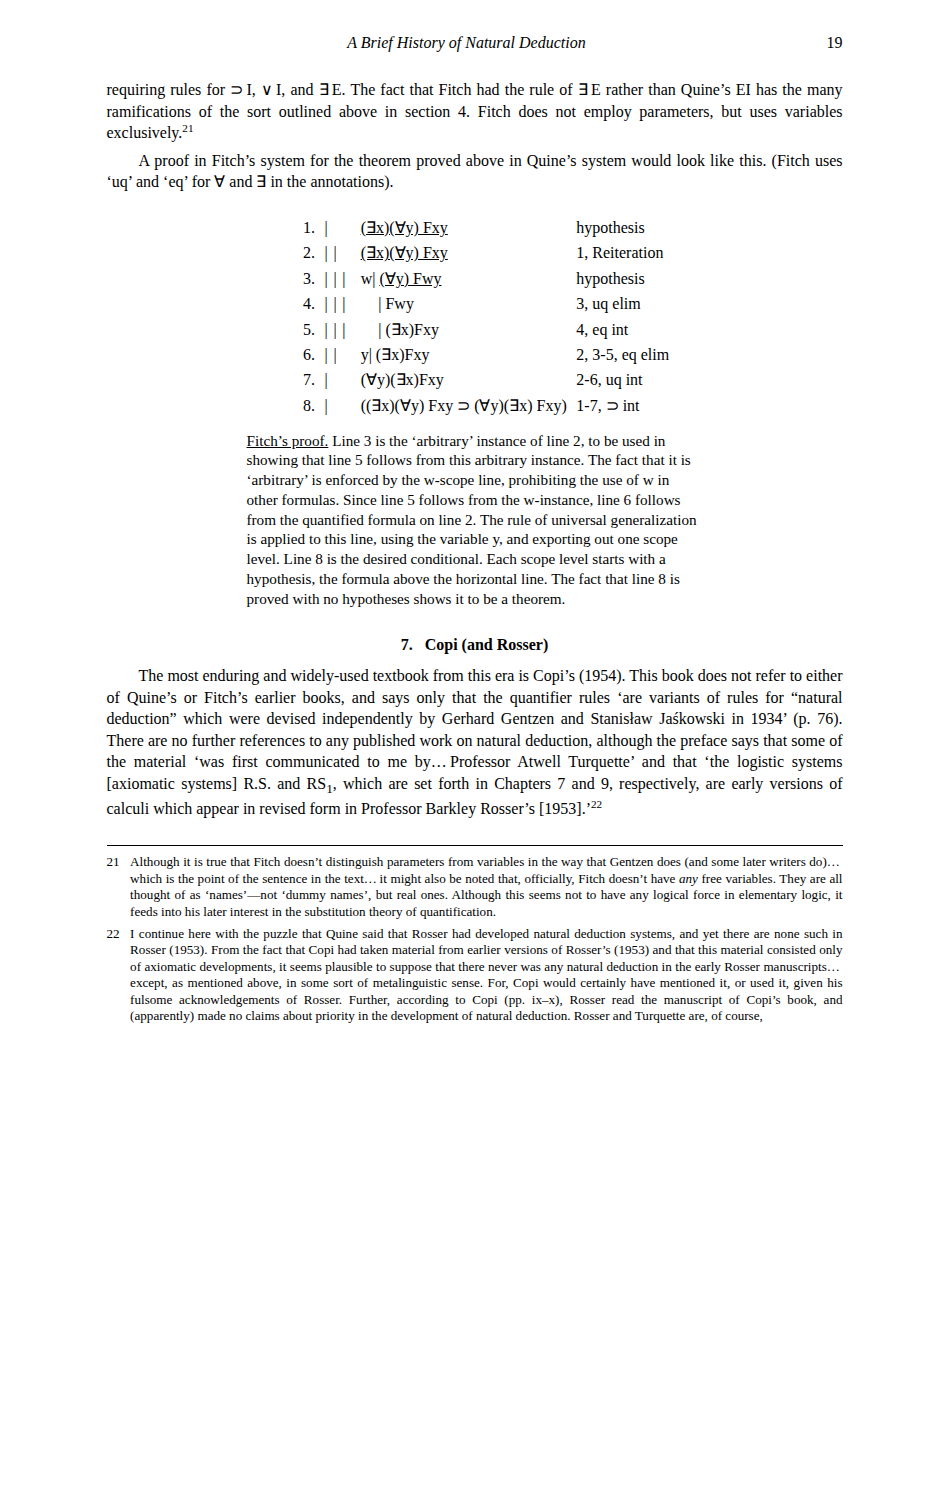A Brief History of Natural Deduction 19
requiring rules for ⊃ I, ∨ I, and ∃ E. The fact that Fitch had the rule of ∃ E rather than Quine’s EI has the many ramifications of the sort outlined above in section 4. Fitch does not employ parameters, but uses variables exclusively.21
A proof in Fitch’s system for the theorem proved above in Quine’s system would look like this. (Fitch uses ‘uq’ and ‘eq’ for ∀ and ∃ in the annotations).
| 1. | / | (∃x)(∀y) Fxy | hypothesis |
| 2. | // | (∃x)(∀y) Fxy | 1, Reiteration |
| 3. | /// | w/ (∀y) Fwy | hypothesis |
| 4. | /// | / Fwy | 3, uq elim |
| 5. | /// | / (∃x)Fxy | 4, eq int |
| 6. | // | y/ (∃x)Fxy | 2, 3-5, eq elim |
| 7. | / | (∀y)(∃x)Fxy | 2-6, uq int |
| 8. | / | ((∃x)(∀y) Fxy ⊃ (∀y)(∃x) Fxy) | 1-7, ⊃ int |
Fitch’s proof. Line 3 is the ‘arbitrary’ instance of line 2, to be used in showing that line 5 follows from this arbitrary instance. The fact that it is ‘arbitrary’ is enforced by the w-scope line, prohibiting the use of w in other formulas. Since line 5 follows from the w-instance, line 6 follows from the quantified formula on line 2. The rule of universal generalization is applied to this line, using the variable y, and exporting out one scope level. Line 8 is the desired conditional. Each scope level starts with a hypothesis, the formula above the horizontal line. The fact that line 8 is proved with no hypotheses shows it to be a theorem.
7. Copi (and Rosser)
The most enduring and widely-used textbook from this era is Copi’s (1954). This book does not refer to either of Quine’s or Fitch’s earlier books, and says only that the quantifier rules ‘are variants of rules for “natural deduction” which were devised independently by Gerhard Gentzen and Stanisław Jaśkowski in 1934’ (p. 76). There are no further references to any published work on natural deduction, although the preface says that some of the material ‘was first communicated to me by… Professor Atwell Turquette’ and that ‘the logistic systems [axiomatic systems] R.S. and RS1, which are set forth in Chapters 7 and 9, respectively, are early versions of calculi which appear in revised form in Professor Barkley Rosser’s [1953].’22
21 Although it is true that Fitch doesn’t distinguish parameters from variables in the way that Gentzen does (and some later writers do)… which is the point of the sentence in the text… it might also be noted that, officially, Fitch doesn’t have any free variables. They are all thought of as ‘names’—not ‘dummy names’, but real ones. Although this seems not to have any logical force in elementary logic, it feeds into his later interest in the substitution theory of quantification.
22 I continue here with the puzzle that Quine said that Rosser had developed natural deduction systems, and yet there are none such in Rosser (1953). From the fact that Copi had taken material from earlier versions of Rosser’s (1953) and that this material consisted only of axiomatic developments, it seems plausible to suppose that there never was any natural deduction in the early Rosser manuscripts… except, as mentioned above, in some sort of metalinguistic sense. For, Copi would certainly have mentioned it, or used it, given his fulsome acknowledgements of Rosser. Further, according to Copi (pp. ix–x), Rosser read the manuscript of Copi’s book, and (apparently) made no claims about priority in the development of natural deduction. Rosser and Turquette are, of course,